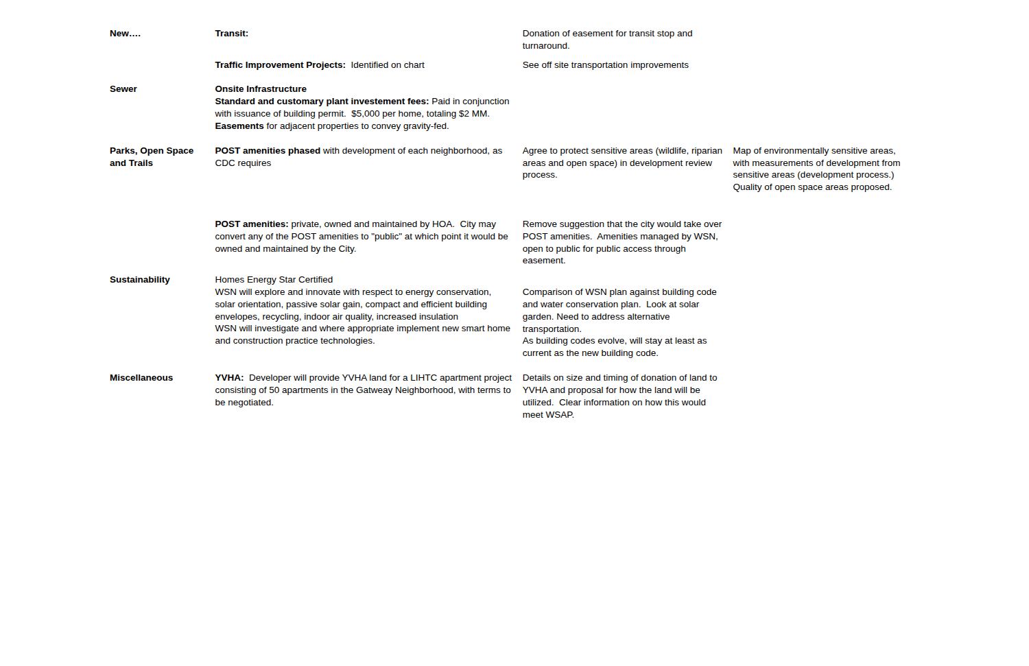| New…. | Transit: | Donation of easement for transit stop and turnaround. | |
| | Traffic Improvement Projects: Identified on chart | See off site transportation improvements | |
| Sewer | Onsite Infrastructure Standard and customary plant investement fees: Paid in conjunction with issuance of building permit. $5,000 per home, totaling $2 MM. Easements for adjacent properties to convey gravity-fed. | | |
| Parks, Open Space and Trails | POST amenities phased with development of each neighborhood, as CDC requires | Agree to protect sensitive areas (wildlife, riparian areas and open space) in development review process. | Map of environmentally sensitive areas, with measurements of development from sensitive areas (development process.) Quality of open space areas proposed. |
| | POST amenities: private, owned and maintained by HOA. City may convert any of the POST amenities to "public" at which point it would be owned and maintained by the City. | Remove suggestion that the city would take over POST amenities. Amenities managed by WSN, open to public for public access through easement. | |
| Sustainability | Homes Energy Star Certified WSN will explore and innovate with respect to energy conservation, solar orientation, passive solar gain, compact and efficient building envelopes, recycling, indoor air quality, increased insulation WSN will investigate and where appropriate implement new smart home and construction practice technologies. | Comparison of WSN plan against building code and water conservation plan. Look at solar garden. Need to address alternative transportation. As building codes evolve, will stay at least as current as the new building code. | |
| Miscellaneous | YVHA: Developer will provide YVHA land for a LIHTC apartment project consisting of 50 apartments in the Gatweay Neighborhood, with terms to be negotiated. | Details on size and timing of donation of land to YVHA and proposal for how the land will be utilized. Clear information on how this would meet WSAP. | |